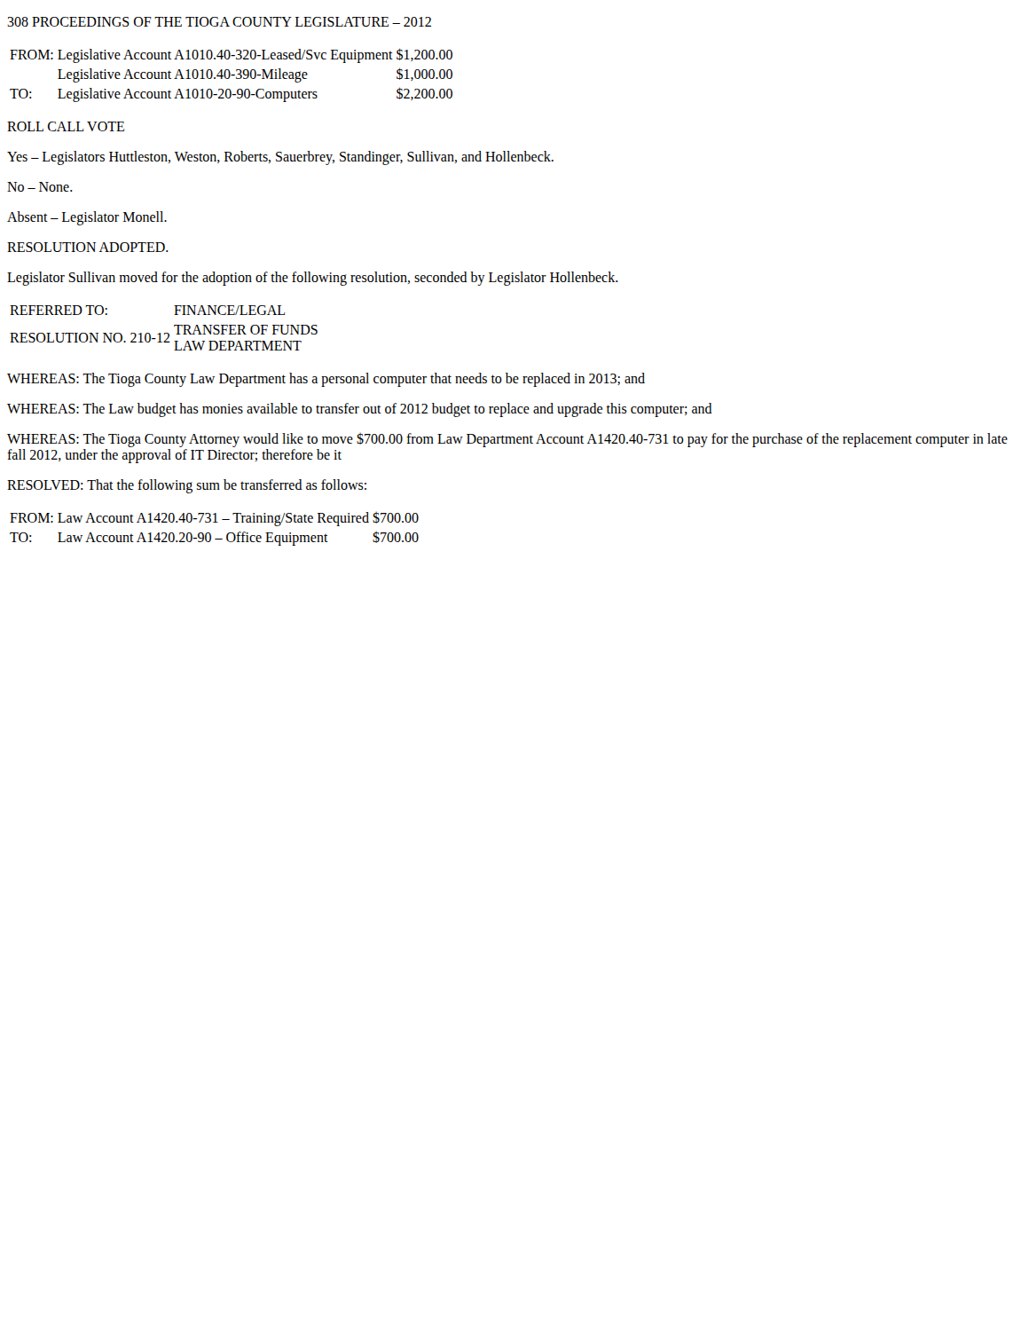308 PROCEEDINGS OF THE TIOGA COUNTY LEGISLATURE – 2012
| FROM: | Legislative Account A1010.40-320-Leased/Svc Equipment | $1,200.00 |
| | Legislative Account A1010.40-390-Mileage | $1,000.00 |
| TO: | Legislative Account A1010-20-90-Computers | $2,200.00 |
ROLL CALL VOTE
Yes – Legislators Huttleston, Weston, Roberts, Sauerbrey, Standinger, Sullivan, and Hollenbeck.
No – None.
Absent – Legislator Monell.
RESOLUTION ADOPTED.
Legislator Sullivan moved for the adoption of the following resolution, seconded by Legislator Hollenbeck.
| REFERRED TO: | FINANCE/LEGAL |
| RESOLUTION NO. 210-12 | TRANSFER OF FUNDS LAW DEPARTMENT |
WHEREAS: The Tioga County Law Department has a personal computer that needs to be replaced in 2013; and
WHEREAS: The Law budget has monies available to transfer out of 2012 budget to replace and upgrade this computer; and
WHEREAS: The Tioga County Attorney would like to move $700.00 from Law Department Account A1420.40-731 to pay for the purchase of the replacement computer in late fall 2012, under the approval of IT Director; therefore be it
RESOLVED: That the following sum be transferred as follows:
| FROM: | Law Account A1420.40-731 – Training/State Required | $700.00 |
| TO: | Law Account A1420.20-90 – Office Equipment | $700.00 |